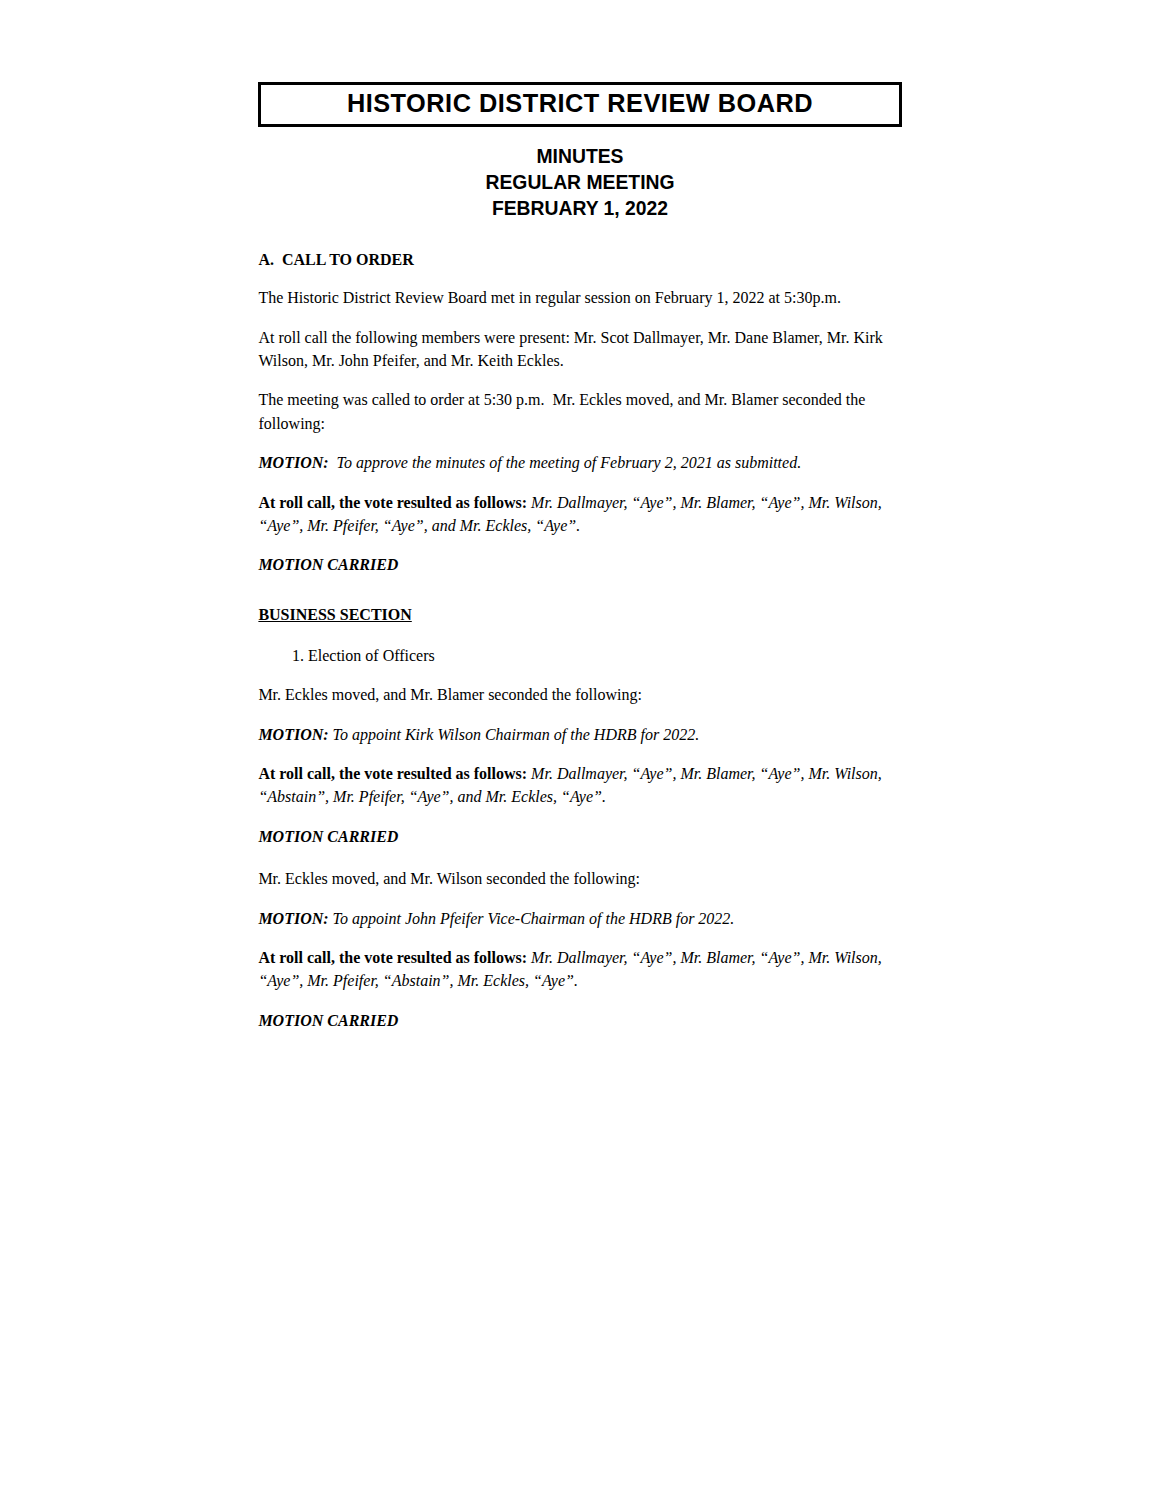HISTORIC DISTRICT REVIEW BOARD
MINUTES
REGULAR MEETING
FEBRUARY 1, 2022
A. CALL TO ORDER
The Historic District Review Board met in regular session on February 1, 2022 at 5:30p.m.
At roll call the following members were present: Mr. Scot Dallmayer, Mr. Dane Blamer, Mr. Kirk Wilson, Mr. John Pfeifer, and Mr. Keith Eckles.
The meeting was called to order at 5:30 p.m. Mr. Eckles moved, and Mr. Blamer seconded the following:
MOTION: To approve the minutes of the meeting of February 2, 2021 as submitted.
At roll call, the vote resulted as follows: Mr. Dallmayer, “Aye”, Mr. Blamer, “Aye”, Mr. Wilson, “Aye”, Mr. Pfeifer, “Aye”, and Mr. Eckles, “Aye”.
MOTION CARRIED
BUSINESS SECTION
1. Election of Officers
Mr. Eckles moved, and Mr. Blamer seconded the following:
MOTION: To appoint Kirk Wilson Chairman of the HDRB for 2022.
At roll call, the vote resulted as follows: Mr. Dallmayer, “Aye”, Mr. Blamer, “Aye”, Mr. Wilson, “Abstain”, Mr. Pfeifer, “Aye”, and Mr. Eckles, “Aye”.
MOTION CARRIED
Mr. Eckles moved, and Mr. Wilson seconded the following:
MOTION: To appoint John Pfeifer Vice-Chairman of the HDRB for 2022.
At roll call, the vote resulted as follows: Mr. Dallmayer, “Aye”, Mr. Blamer, “Aye”, Mr. Wilson, “Aye”, Mr. Pfeifer, “Abstain”, Mr. Eckles, “Aye”.
MOTION CARRIED